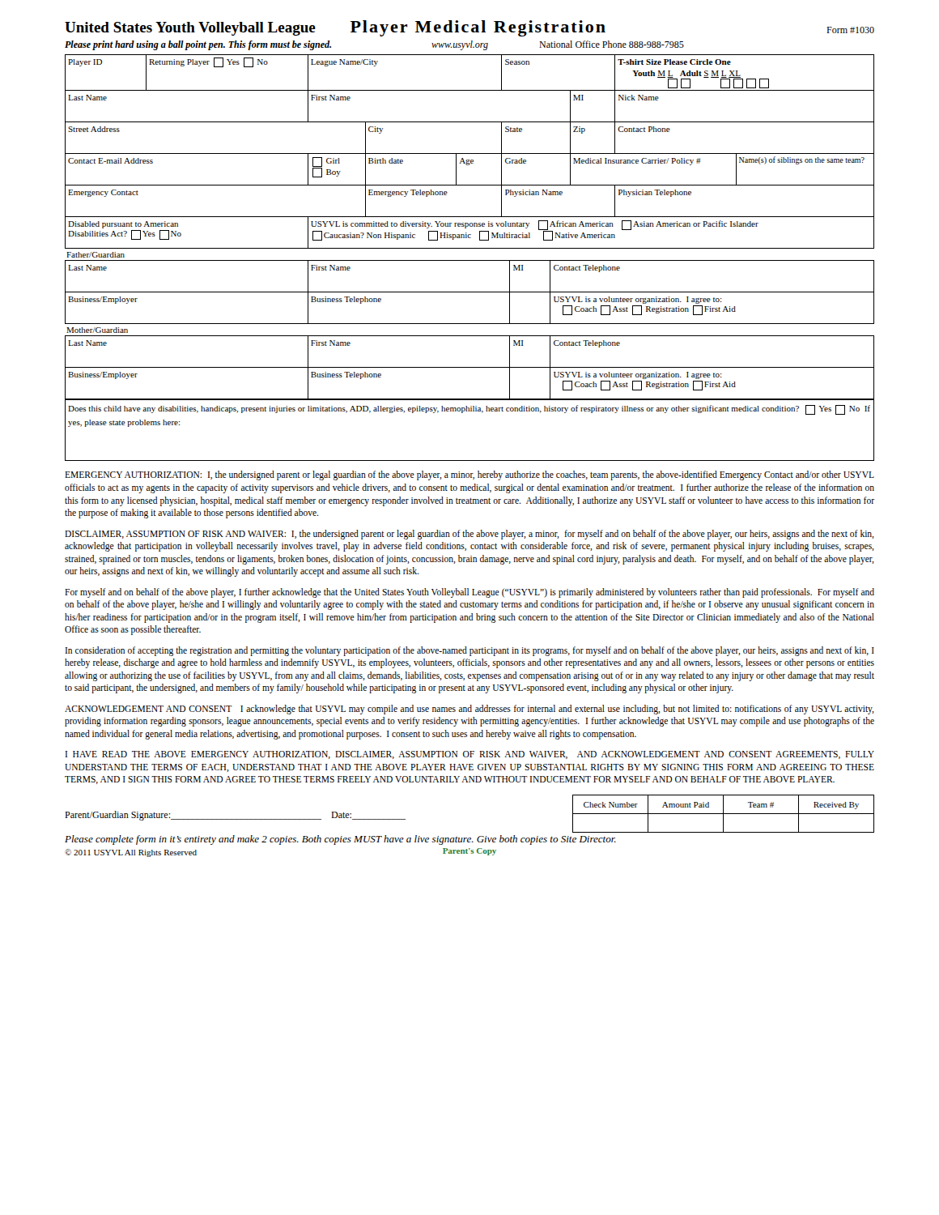Form #1030 United States Youth Volleyball League Player Medical Registration
Please print hard using a ball point pen. This form must be signed. www.usyvl.org National Office Phone 888-988-7985
| Player ID | Returning Player Yes No | League Name/City | Season | T-shirt Size Please Circle One Youth M L Adult S M L XL |
| Last Name | First Name | MI | Nick Name |
| Street Address | City | State | Zip | Contact Phone |
| Contact E-mail Address | Girl Boy | Birth date | Age | Grade | Medical Insurance Carrier/ Policy # | Name(s) of siblings on the same team? |
| Emergency Contact | Emergency Telephone | Physician Name | Physician Telephone |
| Disabled pursuant to American Disabilities Act? Yes No | USYVL is committed to diversity. Your response is voluntary African American Asian American or Pacific Islander Caucasian? Non Hispanic Hispanic Multiracial Native American |
Father/Guardian
| Last Name | First Name | MI | Contact Telephone |
| Business/Employer | Business Telephone | | USYVL is a volunteer organization. I agree to: Coach Asst Registration First Aid |
Mother/Guardian
| Last Name | First Name | MI | Contact Telephone |
| Business/Employer | Business Telephone | | USYVL is a volunteer organization. I agree to: Coach Asst Registration First Aid |
| Does this child have any disabilities, handicaps, present injuries or limitations, ADD, allergies, epilepsy, hemophilia, heart condition, history of respiratory illness or any other significant medical condition? Yes No If yes, please state problems here: |
EMERGENCY AUTHORIZATION: I, the undersigned parent or legal guardian of the above player, a minor, hereby authorize the coaches, team parents, the above-identified Emergency Contact and/or other USYVL officials to act as my agents in the capacity of activity supervisors and vehicle drivers, and to consent to medical, surgical or dental examination and/or treatment. I further authorize the release of the information on this form to any licensed physician, hospital, medical staff member or emergency responder involved in treatment or care. Additionally, I authorize any USYVL staff or volunteer to have access to this information for the purpose of making it available to those persons identified above.
DISCLAIMER, ASSUMPTION OF RISK AND WAIVER: I, the undersigned parent or legal guardian of the above player, a minor, for myself and on behalf of the above player, our heirs, assigns and the next of kin, acknowledge that participation in volleyball necessarily involves travel, play in adverse field conditions, contact with considerable force, and risk of severe, permanent physical injury including bruises, scrapes, strained, sprained or torn muscles, tendons or ligaments, broken bones, dislocation of joints, concussion, brain damage, nerve and spinal cord injury, paralysis and death. For myself, and on behalf of the above player, our heirs, assigns and next of kin, we willingly and voluntarily accept and assume all such risk.
For myself and on behalf of the above player, I further acknowledge that the United States Youth Volleyball League (“USYVL”) is primarily administered by volunteers rather than paid professionals. For myself and on behalf of the above player, he/she and I willingly and voluntarily agree to comply with the stated and customary terms and conditions for participation and, if he/she or I observe any unusual significant concern in his/her readiness for participation and/or in the program itself, I will remove him/her from participation and bring such concern to the attention of the Site Director or Clinician immediately and also of the National Office as soon as possible thereafter.
In consideration of accepting the registration and permitting the voluntary participation of the above-named participant in its programs, for myself and on behalf of the above player, our heirs, assigns and next of kin, I hereby release, discharge and agree to hold harmless and indemnify USYVL, its employees, volunteers, officials, sponsors and other representatives and any and all owners, lessors, lessees or other persons or entities allowing or authorizing the use of facilities by USYVL, from any and all claims, demands, liabilities, costs, expenses and compensation arising out of or in any way related to any injury or other damage that may result to said participant, the undersigned, and members of my family/ household while participating in or present at any USYVL-sponsored event, including any physical or other injury.
ACKNOWLEDGEMENT AND CONSENT I acknowledge that USYVL may compile and use names and addresses for internal and external use including, but not limited to: notifications of any USYVL activity, providing information regarding sponsors, league announcements, special events and to verify residency with permitting agency/entities. I further acknowledge that USYVL may compile and use photographs of the named individual for general media relations, advertising, and promotional purposes. I consent to such uses and hereby waive all rights to compensation.
I HAVE READ THE ABOVE EMERGENCY AUTHORIZATION, DISCLAIMER, ASSUMPTION OF RISK AND WAIVER, AND ACKNOWLEDGEMENT AND CONSENT AGREEMENTS, FULLY UNDERSTAND THE TERMS OF EACH, UNDERSTAND THAT I AND THE ABOVE PLAYER HAVE GIVEN UP SUBSTANTIAL RIGHTS BY MY SIGNING THIS FORM AND AGREEING TO THESE TERMS, AND I SIGN THIS FORM AND AGREE TO THESE TERMS FREELY AND VOLUNTARILY AND WITHOUT INDUCEMENT FOR MYSELF AND ON BEHALF OF THE ABOVE PLAYER.
| Check Number | Amount Paid | Team # | Received By |
Parent/Guardian Signature:_______________________________ Date:___________
Please complete form in it’s entirety and make 2 copies. Both copies MUST have a live signature. Give both copies to Site Director.
© 2011 USYVL All Rights Reserved
Parent's Copy